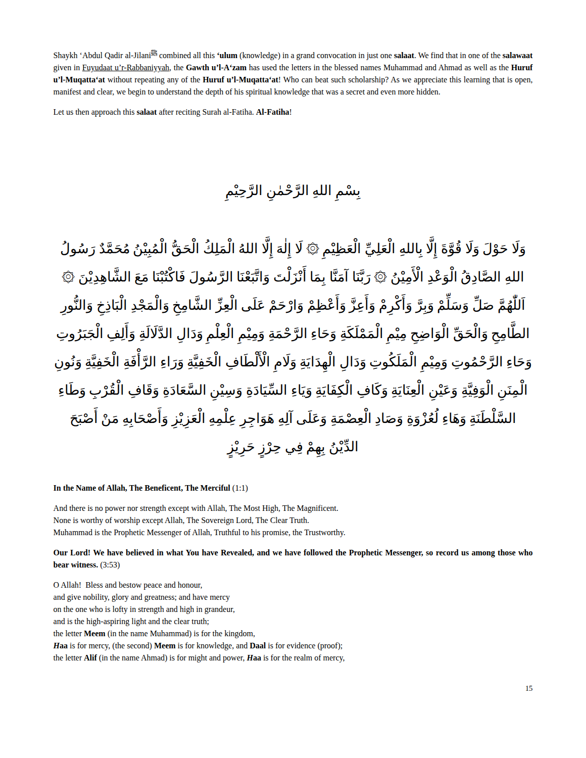Shaykh ‘Abdul Qadir al-Jilaniﷺ combined all this ‘ulum (knowledge) in a grand convocation in just one salaat. We find that in one of the salawaat given in Fuyudaat u’r-Rabbaniyyah, the Gawth u’l-A‘zam has used the letters in the blessed names Muhammad and Ahmad as well as the Huruf u’l-Muqatta‘at without repeating any of the Huruf u’l-Muqatta‘at! Who can beat such scholarship? As we appreciate this learning that is open, manifest and clear, we begin to understand the depth of his spiritual knowledge that was a secret and even more hidden.
Let us then approach this salaat after reciting Surah al-Fatiha. Al-Fatiha!
بِسْمِ اللهِ الرَّحْمٰنِ الرَّحِيْمِ
وَلَا حَوْلَ وَلَا قُوَّةَ إِلَّا بِاللهِ الْعَلِيِّ الْعَظِيْمِ ۞ لَا إِلٰهَ إِلَّا اللهُ الْمَلِكُ الْحَقُّ الْمُبِيْنُ مُحَمَّدٌ رَسُولُ اللهِ الصَّادِقُ الْوَعْدِ الْأَمِيْنُ ۞ رَبَّنَا آمَنَّا بِمَا أَنْزَلْتَ وَاتَّبَعْنَا الرَّسُولَ فَاكْتُبْنَا مَعَ الشَّاهِدِيْنَ ۞ اَللّٰهُمَّ صَلِّ وَسَلِّمْ وَبِرَّ وَأَكْرِمْ وَأَعِزَّ وَأَعْظِمْ وَارْحَمْ عَلَى الْعِزِّ الشَّامِخِ وَالْمَجْدِ الْبَاذِخِ وَالنُّورِ الطَّامِحِ وَالْحَقِّ الْوَاضِحِ مِيْمِ الْمَمْلَكَةِ وَحَاءِ الرَّحْمَةِ وَمِيْمِ الْعِلْمِ وَدَالِ الدَّلَالَةِ وَأَلِفِ الْجَبَرُوتِ وَحَاءِ الرَّحْمُوتِ وَمِيْمِ الْمَلَكُوتِ وَدَالِ الْهِدَايَةِ وَلَامِ الْأَلْطَافِ الْخَفِيَّةِ وَرَاءِ الرَّأْفَةِ الْخَفِيَّةِ وَنُونِ الْمِنَنِ الْوَفِيَّةِ وَعَيْنِ الْعِنَايَةِ وَكَافِ الْكِفَايَةِ وَيَاءِ السِّيَادَةِ وَسِيْنِ السَّعَادَةِ وَقَافِ الْقُرْبِ وَطَاءِ السَّلْطَنَةِ وَهَاءِ لُعُزْوَةِ وَصَادِ الْعِصْمَةِ وَعَلَى آلِهِ هَوَاجِرِ عِلْمِهِ الْعَزِيْزِ وَأَصْحَابِهِ مَنْ أَصْبَحَ الدِّيْنُ بِهِمْ فِي حِرْزٍ حَرِيْزٍ
In the Name of Allah, The Beneficent, The Merciful (1:1)
And there is no power nor strength except with Allah, The Most High, The Magnificent.
None is worthy of worship except Allah, The Sovereign Lord, The Clear Truth.
Muhammad is the Prophetic Messenger of Allah, Truthful to his promise, the Trustworthy.
Our Lord! We have believed in what You have Revealed, and we have followed the Prophetic Messenger, so record us among those who bear witness. (3:53)
O Allah! Bless and bestow peace and honour,
and give nobility, glory and greatness; and have mercy
on the one who is lofty in strength and high in grandeur,
and is the high-aspiring light and the clear truth;
the letter Meem (in the name Muhammad) is for the kingdom,
Haa is for mercy, (the second) Meem is for knowledge, and Daal is for evidence (proof);
the letter Alif (in the name Ahmad) is for might and power, Haa is for the realm of mercy,
15